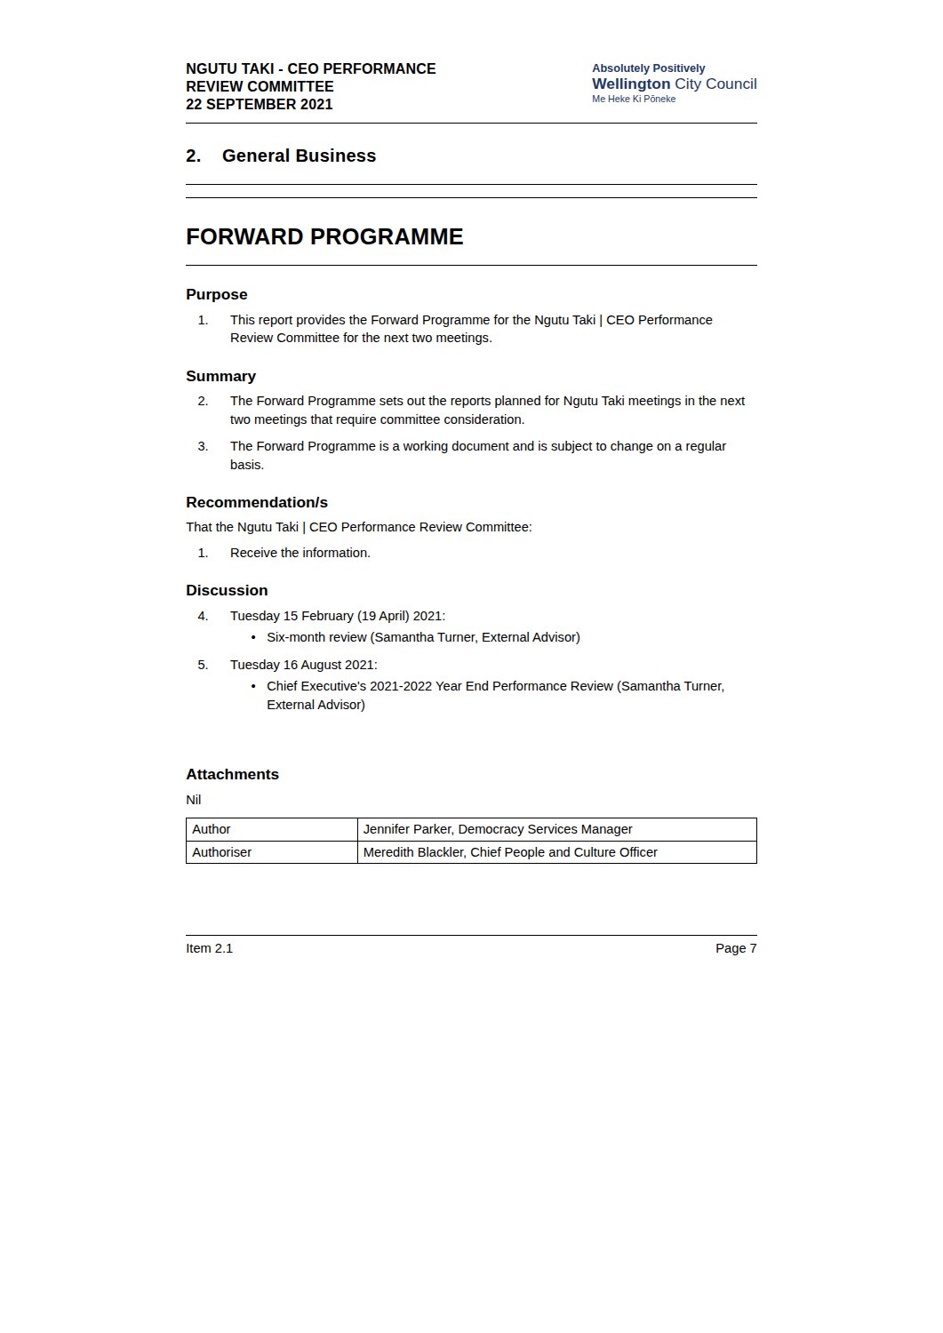NGUTU TAKI - CEO PERFORMANCE
REVIEW COMMITTEE
22 SEPTEMBER 2021
Absolutely Positively
Wellington City Council
Me Heke Ki Pōneke
2. General Business
FORWARD PROGRAMME
Purpose
This report provides the Forward Programme for the Ngutu Taki | CEO Performance Review Committee for the next two meetings.
Summary
The Forward Programme sets out the reports planned for Ngutu Taki meetings in the next two meetings that require committee consideration.
The Forward Programme is a working document and is subject to change on a regular basis.
Recommendation/s
That the Ngutu Taki | CEO Performance Review Committee:
Receive the information.
Discussion
Tuesday 15 February (19 April) 2021:
Six-month review (Samantha Turner, External Advisor)
Tuesday 16 August 2021:
Chief Executive's 2021-2022 Year End Performance Review (Samantha Turner, External Advisor)
Attachments
Nil
| Author | Jennifer Parker, Democracy Services Manager |
| Authoriser | Meredith Blackler, Chief People and Culture Officer |
Item 2.1
Page 7